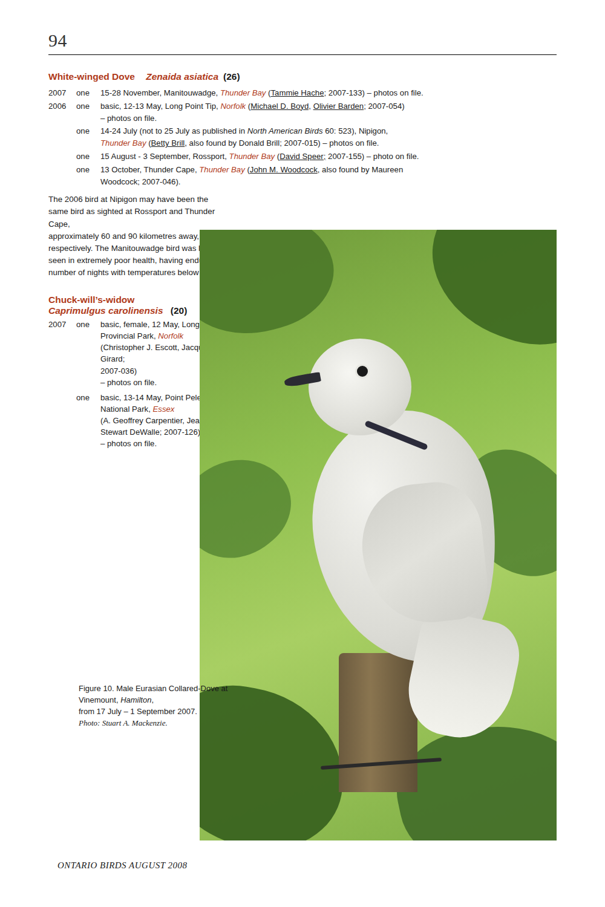94
White-winged Dove Zenaida asiatica(26)
2007
one
15-28 November, Manitouwadge, Thunder Bay (Tammie Hache; 2007-133) – photos on file.
2006
one
basic, 12-13 May, Long Point Tip, Norfolk (Michael D. Boyd, Olivier Barden; 2007-054)
– photos on file.
one
14-24 July (not to 25 July as published in North American Birds 60: 523), Nipigon,
Thunder Bay (Betty Brill, also found by Donald Brill; 2007-015) – photos on file.
one
15 August - 3 September, Rossport, Thunder Bay (David Speer; 2007-155) – photo on file.
one
13 October, Thunder Cape, Thunder Bay (John M. Woodcock, also found by Maureen
Woodcock; 2007-046).
The 2006 bird at Nipigon may have been the same bird as sighted at Rossport and Thunder Cape,
approximately 60 and 90 kilometres away, respectively. The Manitouwadge bird was last seen in extremely poor health, having endured a number of nights with temperatures below –10°C.
Chuck-will’s-widow
Caprimulgus carolinensis (20)
2007
one
basic, female, 12 May, Long Point Provincial Park, Norfolk
(Christopher J. Escott, Jacques Girard;
2007-036)
– photos on file.
one
basic, 13-14 May, Point Pelee National Park, Essex
(A. Geoffrey Carpentier, Jean Iron, Stewart DeWalle; 2007-126)
– photos on file.
Figure 10. Male Eurasian Collared-Dove at Vinemount, Hamilton,
from 17 July – 1 September 2007.
Photo: Stuart A. Mackenzie.
ONTARIO BIRDS AUGUST 2008